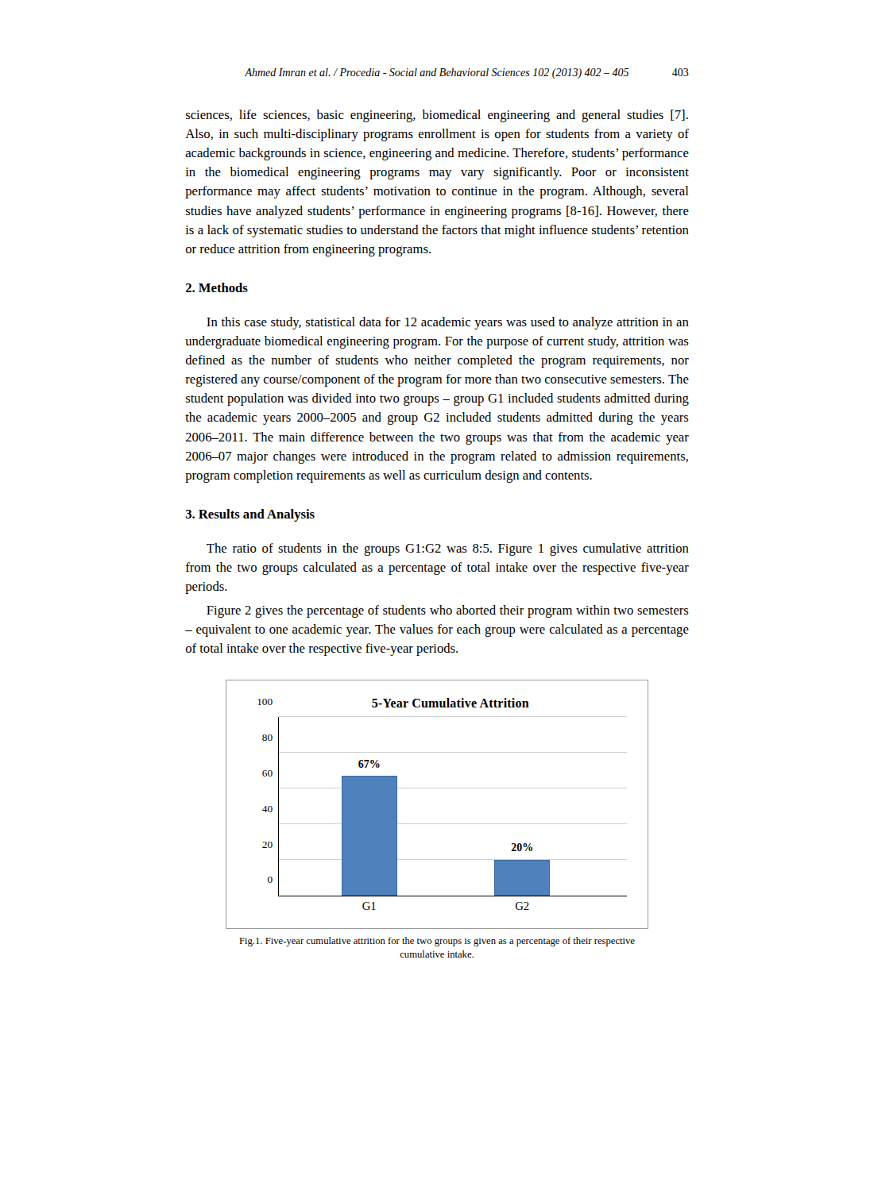Ahmed Imran et al. / Procedia - Social and Behavioral Sciences 102 (2013) 402 – 405 403
sciences, life sciences, basic engineering, biomedical engineering and general studies [7]. Also, in such multi-disciplinary programs enrollment is open for students from a variety of academic backgrounds in science, engineering and medicine. Therefore, students’ performance in the biomedical engineering programs may vary significantly. Poor or inconsistent performance may affect students’ motivation to continue in the program. Although, several studies have analyzed students’ performance in engineering programs [8-16]. However, there is a lack of systematic studies to understand the factors that might influence students’ retention or reduce attrition from engineering programs.
2. Methods
In this case study, statistical data for 12 academic years was used to analyze attrition in an undergraduate biomedical engineering program. For the purpose of current study, attrition was defined as the number of students who neither completed the program requirements, nor registered any course/component of the program for more than two consecutive semesters. The student population was divided into two groups – group G1 included students admitted during the academic years 2000–2005 and group G2 included students admitted during the years 2006–2011. The main difference between the two groups was that from the academic year 2006–07 major changes were introduced in the program related to admission requirements, program completion requirements as well as curriculum design and contents.
3. Results and Analysis
The ratio of students in the groups G1:G2 was 8:5. Figure 1 gives cumulative attrition from the two groups calculated as a percentage of total intake over the respective five-year periods.
Figure 2 gives the percentage of students who aborted their program within two semesters – equivalent to one academic year. The values for each group were calculated as a percentage of total intake over the respective five-year periods.
5-Year Cumulative Attrition
100
80
60
40
20
0
67%
G1
20%
G2
Fig.1. Five-year cumulative attrition for the two groups is given as a percentage of their respective cumulative intake.